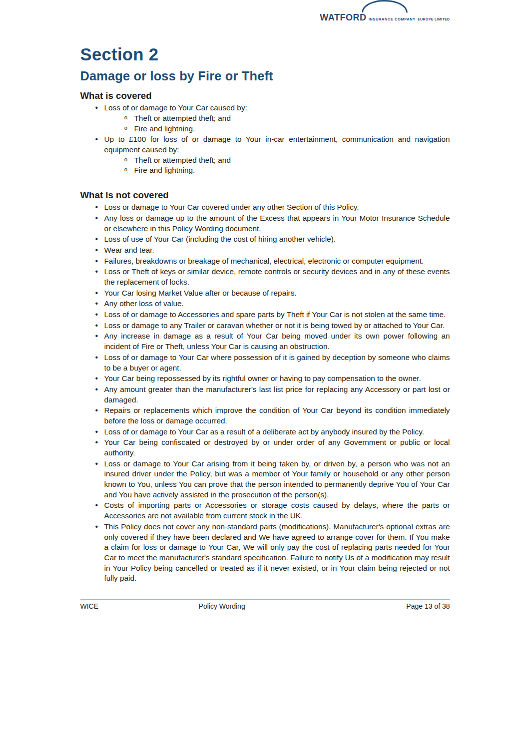WATFORD Insurance Company Europe Limited
Section 2
Damage or loss by Fire or Theft
What is covered
Loss of or damage to Your Car caused by:
Theft or attempted theft; and
Fire and lightning.
Up to £100 for loss of or damage to Your in-car entertainment, communication and navigation equipment caused by:
Theft or attempted theft; and
Fire and lightning.
What is not covered
Loss or damage to Your Car covered under any other Section of this Policy.
Any loss or damage up to the amount of the Excess that appears in Your Motor Insurance Schedule or elsewhere in this Policy Wording document.
Loss of use of Your Car (including the cost of hiring another vehicle).
Wear and tear.
Failures, breakdowns or breakage of mechanical, electrical, electronic or computer equipment.
Loss or Theft of keys or similar device, remote controls or security devices and in any of these events the replacement of locks.
Your Car losing Market Value after or because of repairs.
Any other loss of value.
Loss of or damage to Accessories and spare parts by Theft if Your Car is not stolen at the same time.
Loss or damage to any Trailer or caravan whether or not it is being towed by or attached to Your Car.
Any increase in damage as a result of Your Car being moved under its own power following an incident of Fire or Theft, unless Your Car is causing an obstruction.
Loss of or damage to Your Car where possession of it is gained by deception by someone who claims to be a buyer or agent.
Your Car being repossessed by its rightful owner or having to pay compensation to the owner.
Any amount greater than the manufacturer's last list price for replacing any Accessory or part lost or damaged.
Repairs or replacements which improve the condition of Your Car beyond its condition immediately before the loss or damage occurred.
Loss of or damage to Your Car as a result of a deliberate act by anybody insured by the Policy.
Your Car being confiscated or destroyed by or under order of any Government or public or local authority.
Loss or damage to Your Car arising from it being taken by, or driven by, a person who was not an insured driver under the Policy, but was a member of Your family or household or any other person known to You, unless You can prove that the person intended to permanently deprive You of Your Car and You have actively assisted in the prosecution of the person(s).
Costs of importing parts or Accessories or storage costs caused by delays, where the parts or Accessories are not available from current stock in the UK.
This Policy does not cover any non-standard parts (modifications). Manufacturer's optional extras are only covered if they have been declared and We have agreed to arrange cover for them. If You make a claim for loss or damage to Your Car, We will only pay the cost of replacing parts needed for Your Car to meet the manufacturer's standard specification. Failure to notify Us of a modification may result in Your Policy being cancelled or treated as if it never existed, or in Your claim being rejected or not fully paid.
| WICE | Policy Wording | Page 13 of 38 |